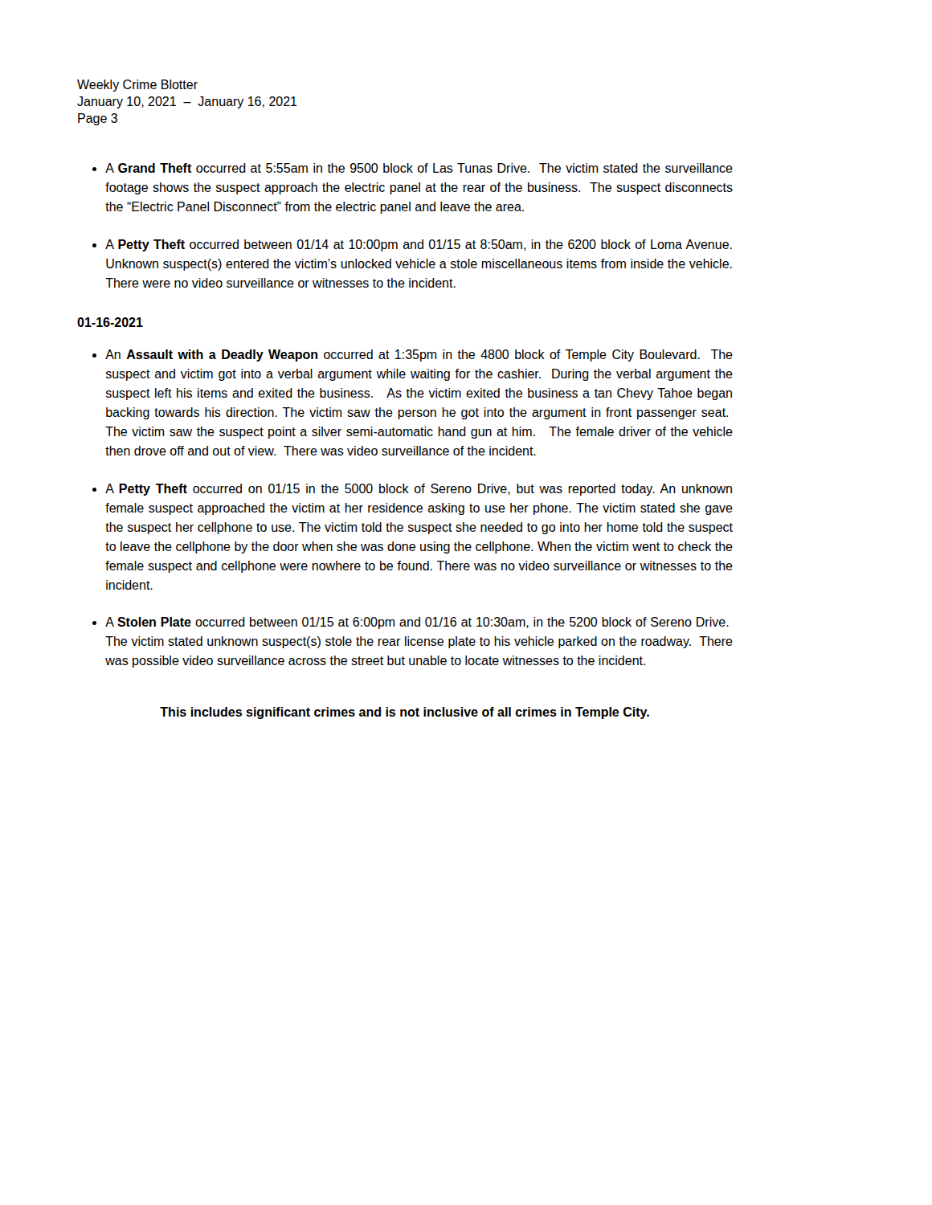Weekly Crime Blotter
January 10, 2021 – January 16, 2021
Page 3
A Grand Theft occurred at 5:55am in the 9500 block of Las Tunas Drive. The victim stated the surveillance footage shows the suspect approach the electric panel at the rear of the business. The suspect disconnects the “Electric Panel Disconnect” from the electric panel and leave the area.
A Petty Theft occurred between 01/14 at 10:00pm and 01/15 at 8:50am, in the 6200 block of Loma Avenue. Unknown suspect(s) entered the victim’s unlocked vehicle a stole miscellaneous items from inside the vehicle. There were no video surveillance or witnesses to the incident.
01-16-2021
An Assault with a Deadly Weapon occurred at 1:35pm in the 4800 block of Temple City Boulevard. The suspect and victim got into a verbal argument while waiting for the cashier. During the verbal argument the suspect left his items and exited the business. As the victim exited the business a tan Chevy Tahoe began backing towards his direction. The victim saw the person he got into the argument in front passenger seat. The victim saw the suspect point a silver semi-automatic hand gun at him. The female driver of the vehicle then drove off and out of view. There was video surveillance of the incident.
A Petty Theft occurred on 01/15 in the 5000 block of Sereno Drive, but was reported today. An unknown female suspect approached the victim at her residence asking to use her phone. The victim stated she gave the suspect her cellphone to use. The victim told the suspect she needed to go into her home told the suspect to leave the cellphone by the door when she was done using the cellphone. When the victim went to check the female suspect and cellphone were nowhere to be found. There was no video surveillance or witnesses to the incident.
A Stolen Plate occurred between 01/15 at 6:00pm and 01/16 at 10:30am, in the 5200 block of Sereno Drive. The victim stated unknown suspect(s) stole the rear license plate to his vehicle parked on the roadway. There was possible video surveillance across the street but unable to locate witnesses to the incident.
This includes significant crimes and is not inclusive of all crimes in Temple City.